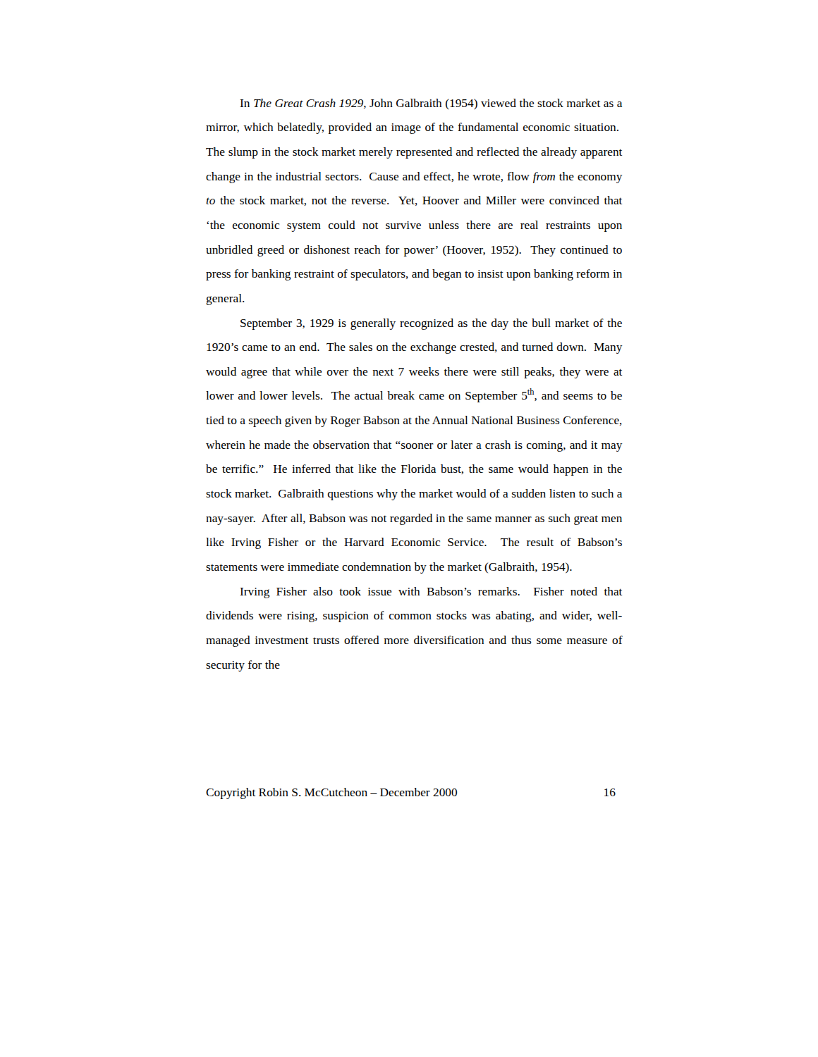In The Great Crash 1929, John Galbraith (1954) viewed the stock market as a mirror, which belatedly, provided an image of the fundamental economic situation. The slump in the stock market merely represented and reflected the already apparent change in the industrial sectors. Cause and effect, he wrote, flow from the economy to the stock market, not the reverse. Yet, Hoover and Miller were convinced that ‘the economic system could not survive unless there are real restraints upon unbridled greed or dishonest reach for power’ (Hoover, 1952). They continued to press for banking restraint of speculators, and began to insist upon banking reform in general.
September 3, 1929 is generally recognized as the day the bull market of the 1920’s came to an end. The sales on the exchange crested, and turned down. Many would agree that while over the next 7 weeks there were still peaks, they were at lower and lower levels. The actual break came on September 5th, and seems to be tied to a speech given by Roger Babson at the Annual National Business Conference, wherein he made the observation that “sooner or later a crash is coming, and it may be terrific.” He inferred that like the Florida bust, the same would happen in the stock market. Galbraith questions why the market would of a sudden listen to such a nay-sayer. After all, Babson was not regarded in the same manner as such great men like Irving Fisher or the Harvard Economic Service. The result of Babson’s statements were immediate condemnation by the market (Galbraith, 1954).
Irving Fisher also took issue with Babson’s remarks. Fisher noted that dividends were rising, suspicion of common stocks was abating, and wider, well-managed investment trusts offered more diversification and thus some measure of security for the
Copyright Robin S. McCutcheon – December 2000 16